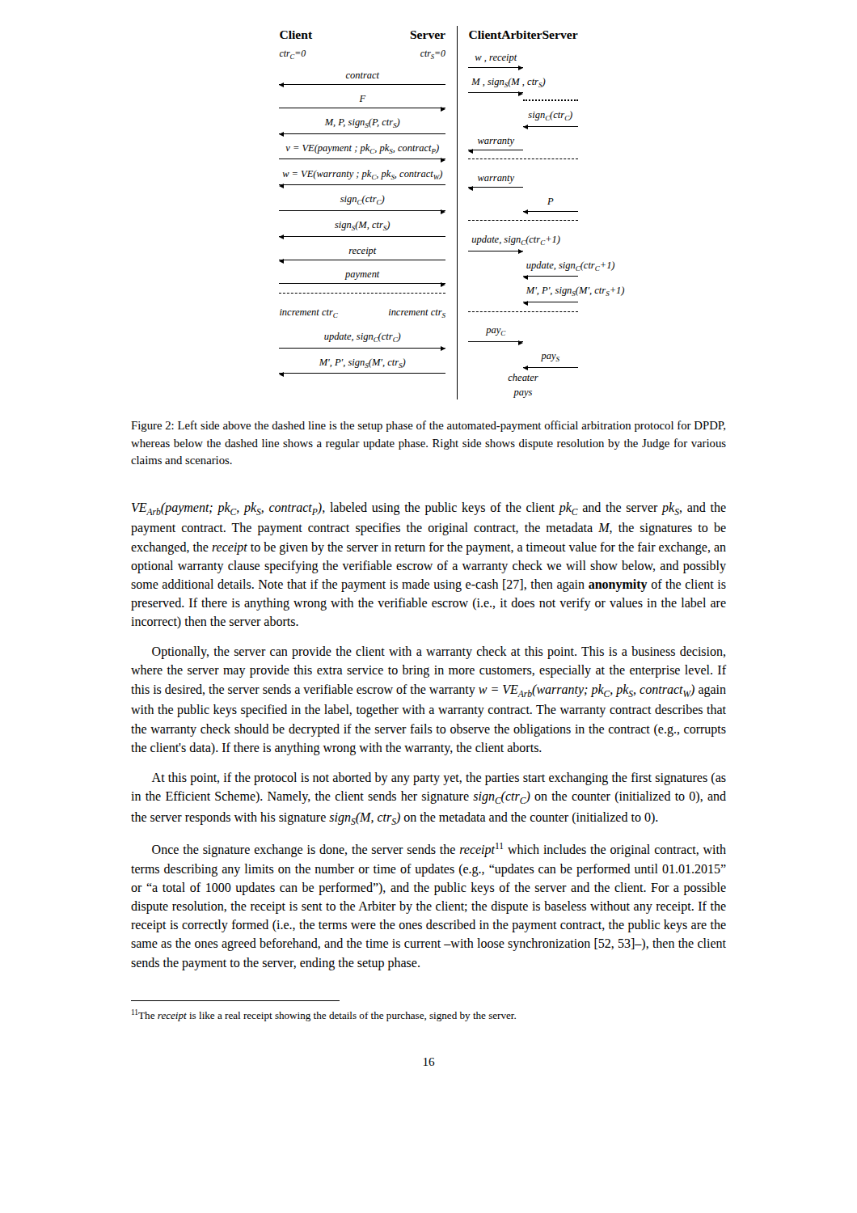Client Server
ctrC=0 ctrS=0
contract
F
M, P, signS(P, ctrS)
v = VE(payment ; pkC, pkS, contractP)
w = VE(warranty ; pkC, pkS, contractW)
signC(ctrC)
signS(M, ctrS)
receipt
payment
increment ctrC increment ctrS
update, signC(ctrC)
M', P', signS(M', ctrS)
Client Arbiter Server
w , receipt
M , signS(M , ctrS)
signC(ctrC)
warranty
warranty
P
update, signC(ctrC+1)
update, signC(ctrC+1)
M', P', signS(M', ctrS+1)
payC
payS
cheater
pays
Figure 2: Left side above the dashed line is the setup phase of the automated-payment official arbitration protocol for DPDP, whereas below the dashed line shows a regular update phase. Right side shows dispute resolution by the Judge for various claims and scenarios.
VEArb(payment; pkC, pkS, contractP), labeled using the public keys of the client pkC and the server pkS, and the payment contract. The payment contract specifies the original contract, the metadata M, the signatures to be exchanged, the receipt to be given by the server in return for the payment, a timeout value for the fair exchange, an optional warranty clause specifying the verifiable escrow of a warranty check we will show below, and possibly some additional details. Note that if the payment is made using e-cash [27], then again anonymity of the client is preserved. If there is anything wrong with the verifiable escrow (i.e., it does not verify or values in the label are incorrect) then the server aborts.
Optionally, the server can provide the client with a warranty check at this point. This is a business decision, where the server may provide this extra service to bring in more customers, especially at the enterprise level. If this is desired, the server sends a verifiable escrow of the warranty w = VEArb(warranty; pkC, pkS, contractW) again with the public keys specified in the label, together with a warranty contract. The warranty contract describes that the warranty check should be decrypted if the server fails to observe the obligations in the contract (e.g., corrupts the client's data). If there is anything wrong with the warranty, the client aborts.
At this point, if the protocol is not aborted by any party yet, the parties start exchanging the first signatures (as in the Efficient Scheme). Namely, the client sends her signature signC(ctrC) on the counter (initialized to 0), and the server responds with his signature signS(M, ctrS) on the metadata and the counter (initialized to 0).
Once the signature exchange is done, the server sends the receipt11 which includes the original contract, with terms describing any limits on the number or time of updates (e.g., “updates can be performed until 01.01.2015” or “a total of 1000 updates can be performed”), and the public keys of the server and the client. For a possible dispute resolution, the receipt is sent to the Arbiter by the client; the dispute is baseless without any receipt. If the receipt is correctly formed (i.e., the terms were the ones described in the payment contract, the public keys are the same as the ones agreed beforehand, and the time is current –with loose synchronization [52, 53]–), then the client sends the payment to the server, ending the setup phase.
11The receipt is like a real receipt showing the details of the purchase, signed by the server.
16